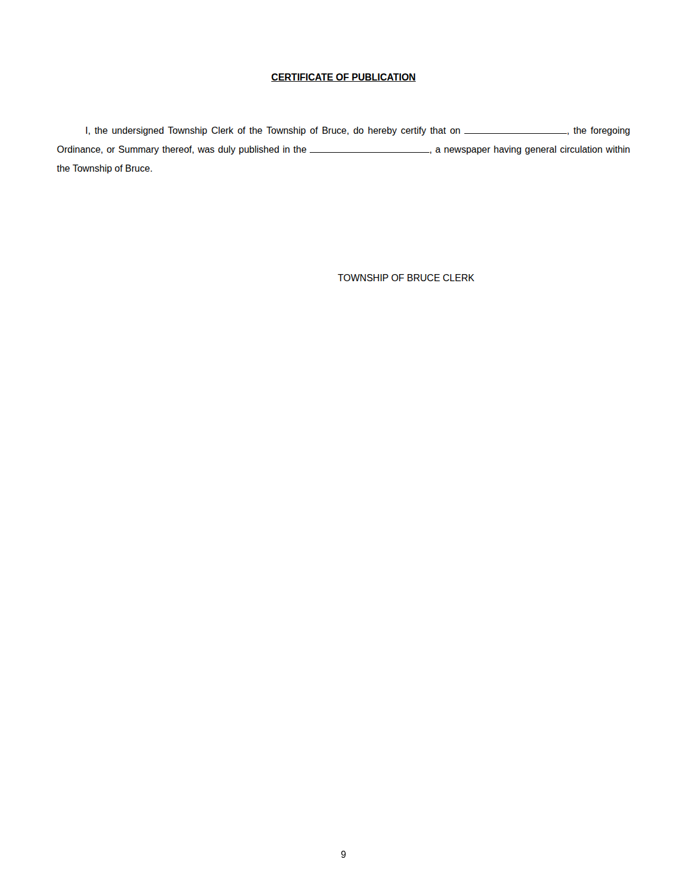CERTIFICATE OF PUBLICATION
I, the undersigned Township Clerk of the Township of Bruce, do hereby certify that on , the foregoing Ordinance, or Summary thereof, was duly published in the , a newspaper having general circulation within the Township of Bruce.
TOWNSHIP OF BRUCE CLERK
9